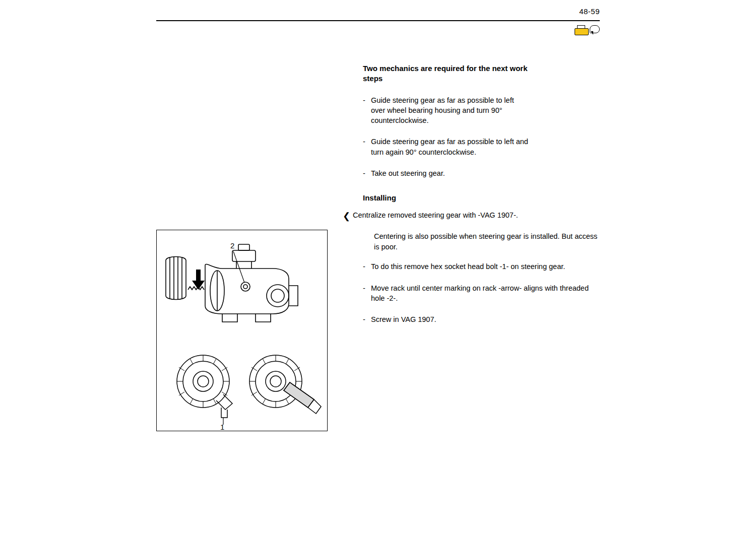48-59
2 1
Two mechanics are required for the next work
steps
-
Guide steering gear as far as possible to left
over wheel bearing housing and turn 90°
counterclockwise.
-
Guide steering gear as far as possible to left and
turn again 90° counterclockwise.
-
Take out steering gear.
Installing
❮ Centralize removed steering gear with -VAG 1907-.
Centering is also possible when steering gear is installed. But access is poor.
-
To do this remove hex socket head bolt -1- on steering gear.
-
Move rack until center marking on rack -arrow- aligns with threaded hole -2-.
-
Screw in VAG 1907.